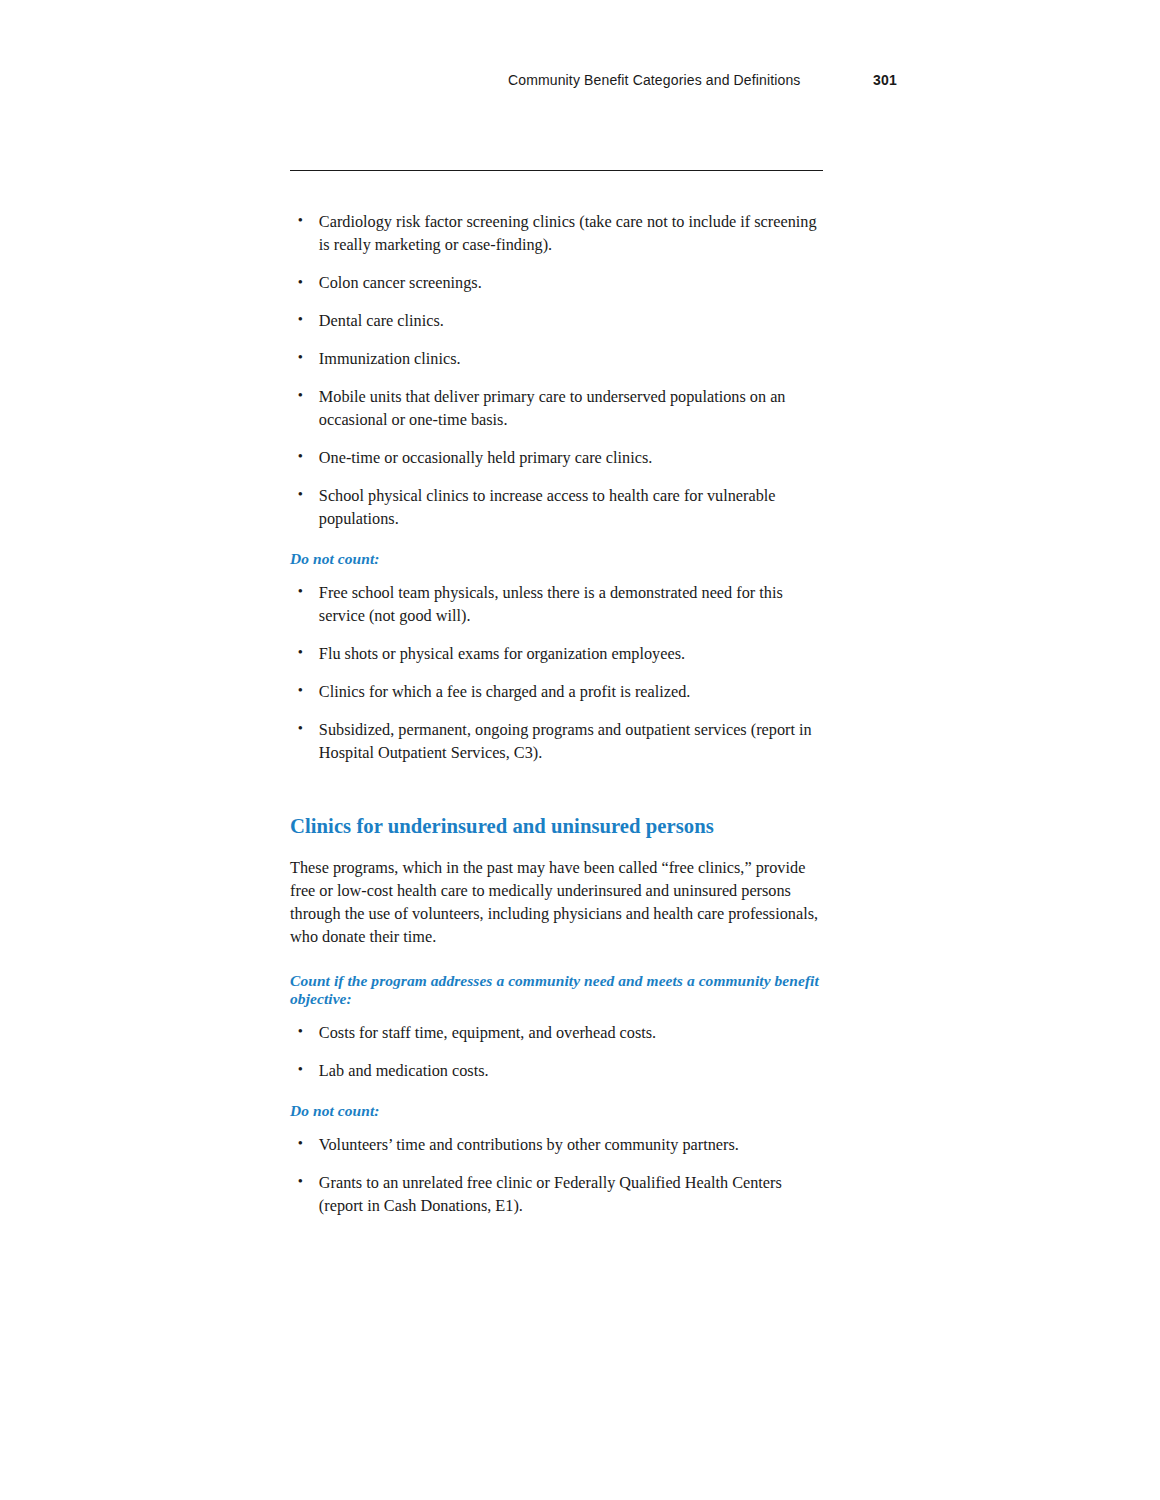Community Benefit Categories and Definitions 301
Cardiology risk factor screening clinics (take care not to include if screening is really marketing or case-finding).
Colon cancer screenings.
Dental care clinics.
Immunization clinics.
Mobile units that deliver primary care to underserved populations on an occasional or one-time basis.
One-time or occasionally held primary care clinics.
School physical clinics to increase access to health care for vulnerable populations.
Do not count:
Free school team physicals, unless there is a demonstrated need for this service (not good will).
Flu shots or physical exams for organization employees.
Clinics for which a fee is charged and a profit is realized.
Subsidized, permanent, ongoing programs and outpatient services (report in Hospital Outpatient Services, C3).
Clinics for underinsured and uninsured persons
These programs, which in the past may have been called “free clinics,” provide free or low-cost health care to medically underinsured and uninsured persons through the use of volunteers, including physicians and health care professionals, who donate their time.
Count if the program addresses a community need and meets a community benefit objective:
Costs for staff time, equipment, and overhead costs.
Lab and medication costs.
Do not count:
Volunteers’ time and contributions by other community partners.
Grants to an unrelated free clinic or Federally Qualified Health Centers (report in Cash Donations, E1).